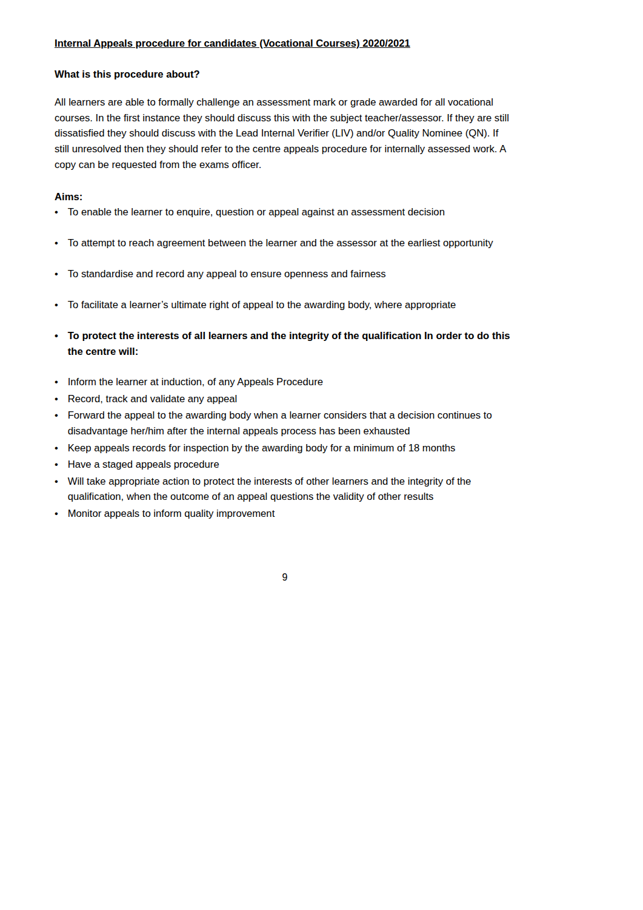Internal Appeals procedure for candidates (Vocational Courses) 2020/2021
What is this procedure about?
All learners are able to formally challenge an assessment mark or grade awarded for all vocational courses. In the first instance they should discuss this with the subject teacher/assessor. If they are still dissatisfied they should discuss with the Lead Internal Verifier (LIV) and/or Quality Nominee (QN). If still unresolved then they should refer to the centre appeals procedure for internally assessed work. A copy can be requested from the exams officer.
Aims:
To enable the learner to enquire, question or appeal against an assessment decision
To attempt to reach agreement between the learner and the assessor at the earliest opportunity
To standardise and record any appeal to ensure openness and fairness
To facilitate a learner’s ultimate right of appeal to the awarding body, where appropriate
To protect the interests of all learners and the integrity of the qualification In order to do this the centre will:
Inform the learner at induction, of any Appeals Procedure
Record, track and validate any appeal
Forward the appeal to the awarding body when a learner considers that a decision continues to disadvantage her/him after the internal appeals process has been exhausted
Keep appeals records for inspection by the awarding body for a minimum of 18 months
Have a staged appeals procedure
Will take appropriate action to protect the interests of other learners and the integrity of the qualification, when the outcome of an appeal questions the validity of other results
Monitor appeals to inform quality improvement
9